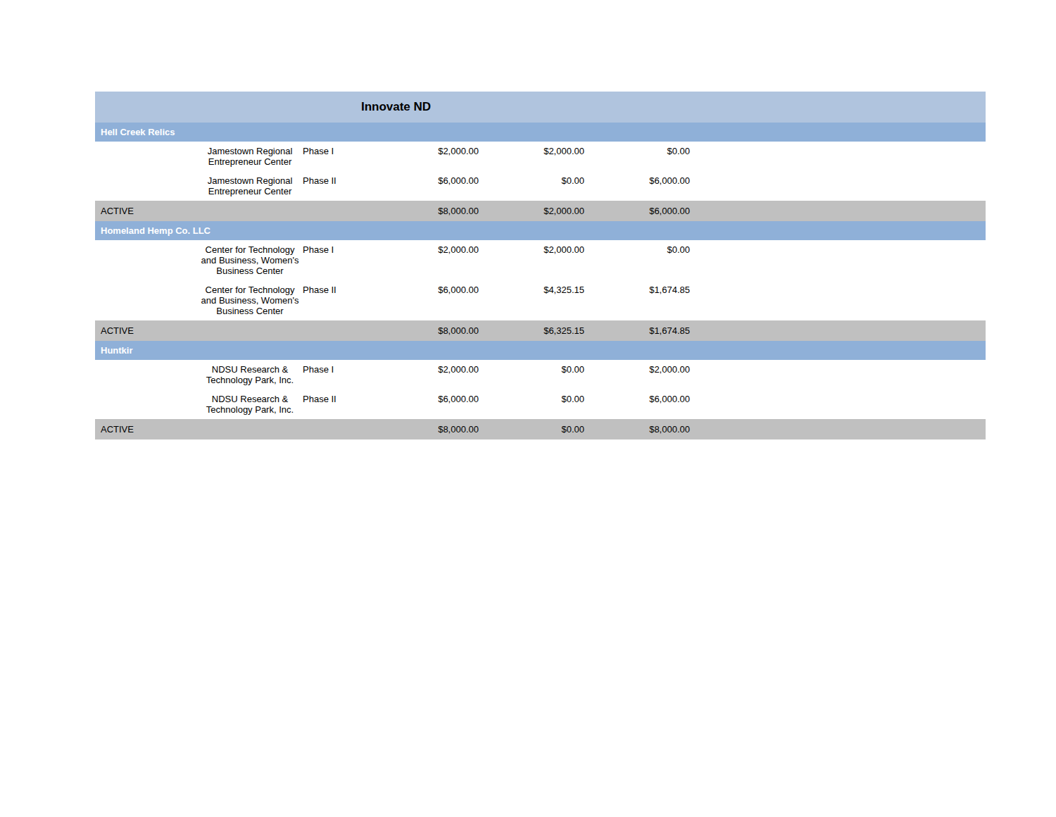| Innovate ND | |
| Hell Creek Relics | |
| | Jamestown Regional Entrepreneur Center | Phase I | $2,000.00 | $2,000.00 | $0.00 | |
| | Jamestown Regional Entrepreneur Center | Phase II | $6,000.00 | $0.00 | $6,000.00 | |
| ACTIVE | | | $8,000.00 | $2,000.00 | $6,000.00 | |
| Homeland Hemp Co. LLC | |
| | Center for Technology and Business, Women's Business Center | Phase I | $2,000.00 | $2,000.00 | $0.00 | |
| | Center for Technology and Business, Women's Business Center | Phase II | $6,000.00 | $4,325.15 | $1,674.85 | |
| ACTIVE | | | $8,000.00 | $6,325.15 | $1,674.85 | |
| Huntkir | |
| | NDSU Research & Technology Park, Inc. | Phase I | $2,000.00 | $0.00 | $2,000.00 | |
| | NDSU Research & Technology Park, Inc. | Phase II | $6,000.00 | $0.00 | $6,000.00 | |
| ACTIVE | | | $8,000.00 | $0.00 | $8,000.00 | |